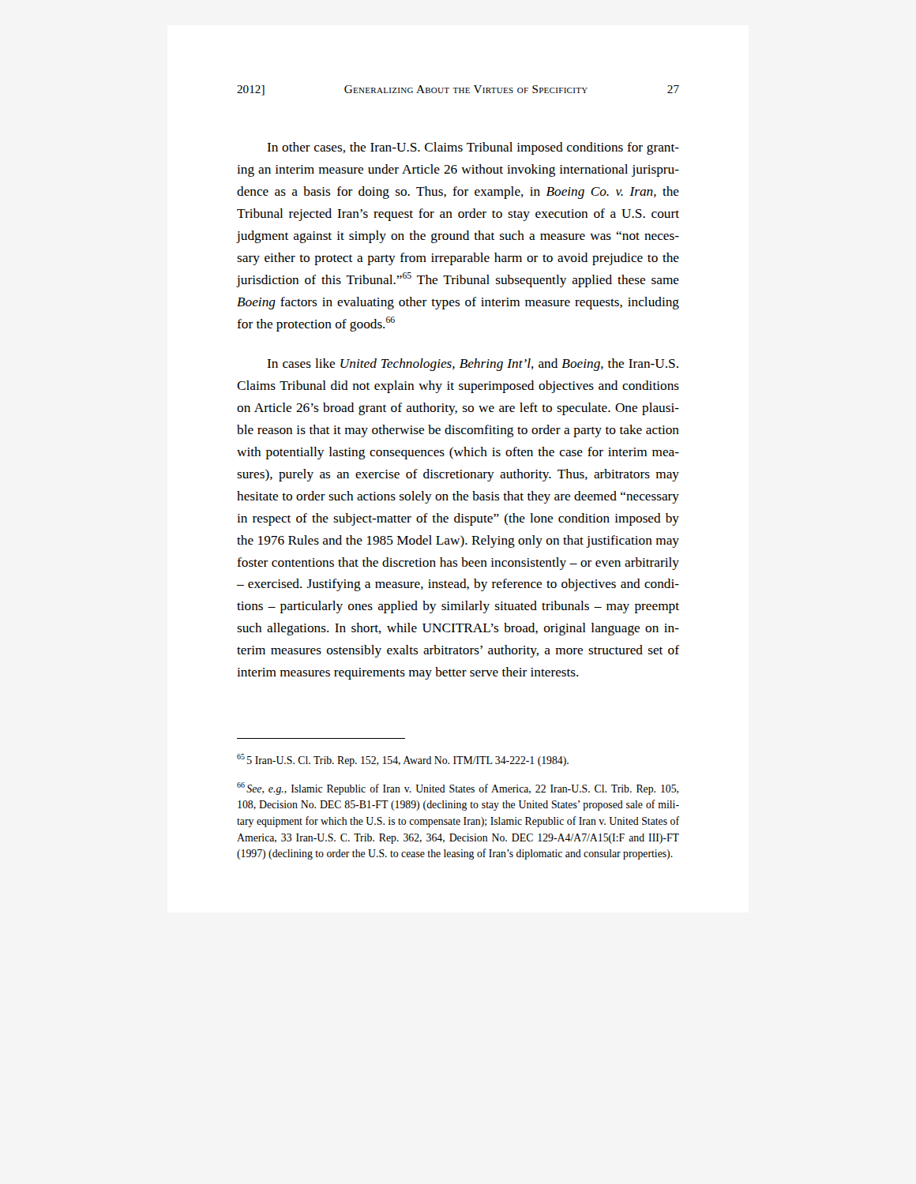2012] Generalizing About the Virtues of Specificity 27
In other cases, the Iran-U.S. Claims Tribunal imposed conditions for granting an interim measure under Article 26 without invoking international jurisprudence as a basis for doing so. Thus, for example, in Boeing Co. v. Iran, the Tribunal rejected Iran’s request for an order to stay execution of a U.S. court judgment against it simply on the ground that such a measure was “not necessary either to protect a party from irreparable harm or to avoid prejudice to the jurisdiction of this Tribunal.”65 The Tribunal subsequently applied these same Boeing factors in evaluating other types of interim measure requests, including for the protection of goods.66
In cases like United Technologies, Behring Int’l, and Boeing, the Iran-U.S. Claims Tribunal did not explain why it superimposed objectives and conditions on Article 26’s broad grant of authority, so we are left to speculate. One plausible reason is that it may otherwise be discomfiting to order a party to take action with potentially lasting consequences (which is often the case for interim measures), purely as an exercise of discretionary authority. Thus, arbitrators may hesitate to order such actions solely on the basis that they are deemed “necessary in respect of the subject-matter of the dispute” (the lone condition imposed by the 1976 Rules and the 1985 Model Law). Relying only on that justification may foster contentions that the discretion has been inconsistently – or even arbitrarily – exercised. Justifying a measure, instead, by reference to objectives and conditions – particularly ones applied by similarly situated tribunals – may preempt such allegations. In short, while UNCITRAL’s broad, original language on interim measures ostensibly exalts arbitrators’ authority, a more structured set of interim measures requirements may better serve their interests.
655 Iran-U.S. Cl. Trib. Rep. 152, 154, Award No. ITM/ITL 34-222-1 (1984).
66 See, e.g., Islamic Republic of Iran v. United States of America, 22 Iran-U.S. Cl. Trib. Rep. 105, 108, Decision No. DEC 85-B1-FT (1989) (declining to stay the United States’ proposed sale of military equipment for which the U.S. is to compensate Iran); Islamic Republic of Iran v. United States of America, 33 Iran-U.S. C. Trib. Rep. 362, 364, Decision No. DEC 129-A4/A7/A15(I:F and III)-FT (1997) (declining to order the U.S. to cease the leasing of Iran’s diplomatic and consular properties).